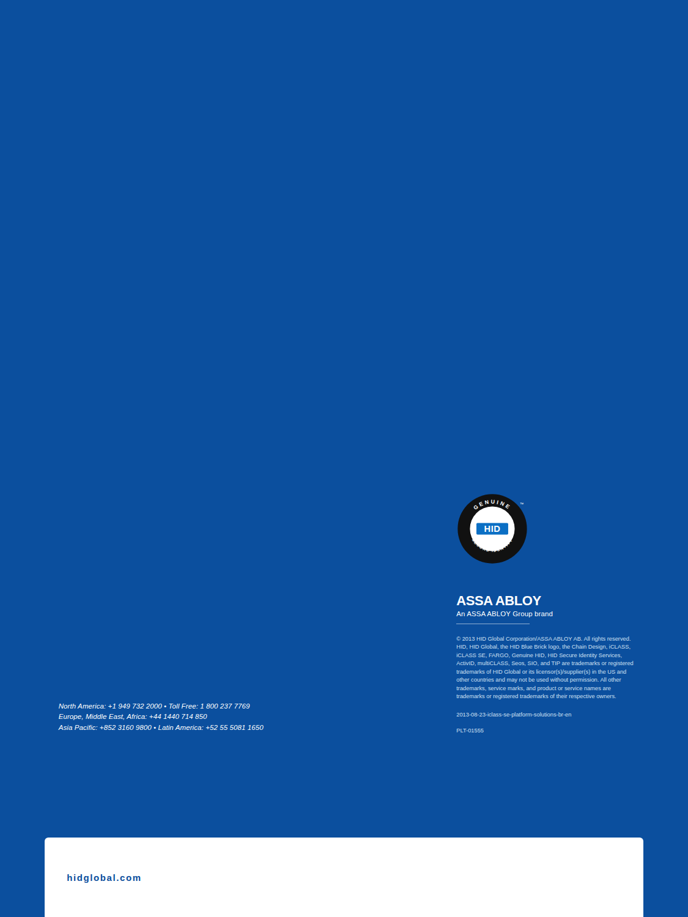GENUINE SECURE IDENTITY HID ™
ASSA ABLOY
An ASSA ABLOY Group brand
© 2013 HID Global Corporation/ASSA ABLOY AB. All rights reserved. HID, HID Global, the HID Blue Brick logo, the Chain Design, iCLASS, iCLASS SE, FARGO, Genuine HID, HID Secure Identity Services, ActivID, multiCLASS, Seos, SIO, and TIP are trademarks or registered trademarks of HID Global or its licensor(s)/supplier(s) in the US and other countries and may not be used without permission. All other trademarks, service marks, and product or service names are trademarks or registered trademarks of their respective owners.
2013-08-23-iclass-se-platform-solutions-br-en
PLT-01555
North America: +1 949 732 2000 • Toll Free: 1 800 237 7769
Europe, Middle East, Africa: +44 1440 714 850
Asia Pacific: +852 3160 9800 • Latin America: +52 55 5081 1650
hidglobal.com